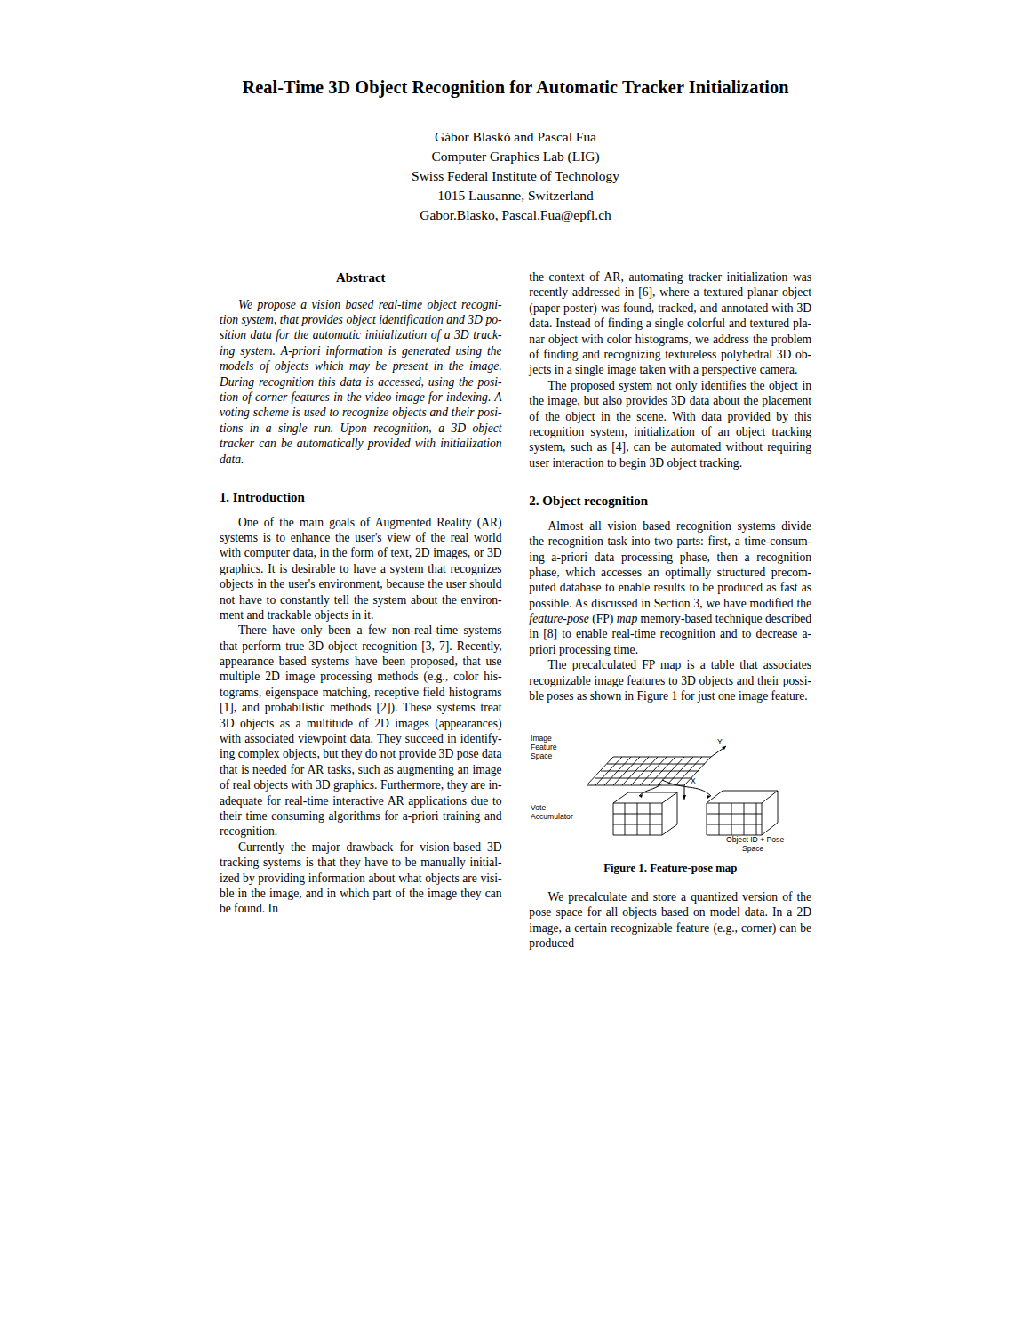Real-Time 3D Object Recognition for Automatic Tracker Initialization
Gábor Blaskó and Pascal Fua
Computer Graphics Lab (LIG)
Swiss Federal Institute of Technology
1015 Lausanne, Switzerland
Gabor.Blasko, Pascal.Fua@epfl.ch
Abstract
We propose a vision based real-time object recognition system, that provides object identification and 3D position data for the automatic initialization of a 3D tracking system. A-priori information is generated using the models of objects which may be present in the image. During recognition this data is accessed, using the position of corner features in the video image for indexing. A voting scheme is used to recognize objects and their positions in a single run. Upon recognition, a 3D object tracker can be automatically provided with initialization data.
1. Introduction
One of the main goals of Augmented Reality (AR) systems is to enhance the user's view of the real world with computer data, in the form of text, 2D images, or 3D graphics. It is desirable to have a system that recognizes objects in the user's environment, because the user should not have to constantly tell the system about the environment and trackable objects in it.
There have only been a few non-real-time systems that perform true 3D object recognition [3, 7]. Recently, appearance based systems have been proposed, that use multiple 2D image processing methods (e.g., color histograms, eigenspace matching, receptive field histograms [1], and probabilistic methods [2]). These systems treat 3D objects as a multitude of 2D images (appearances) with associated viewpoint data. They succeed in identifying complex objects, but they do not provide 3D pose data that is needed for AR tasks, such as augmenting an image of real objects with 3D graphics. Furthermore, they are inadequate for real-time interactive AR applications due to their time consuming algorithms for a-priori training and recognition.
Currently the major drawback for vision-based 3D tracking systems is that they have to be manually initialized by providing information about what objects are visible in the image, and in which part of the image they can be found. In
the context of AR, automating tracker initialization was recently addressed in [6], where a textured planar object (paper poster) was found, tracked, and annotated with 3D data. Instead of finding a single colorful and textured planar object with color histograms, we address the problem of finding and recognizing textureless polyhedral 3D objects in a single image taken with a perspective camera.
The proposed system not only identifies the object in the image, but also provides 3D data about the placement of the object in the scene. With data provided by this recognition system, initialization of an object tracking system, such as [4], can be automated without requiring user interaction to begin 3D object tracking.
2. Object recognition
Almost all vision based recognition systems divide the recognition task into two parts: first, a time-consuming a-priori data processing phase, then a recognition phase, which accesses an optimally structured precomputed database to enable results to be produced as fast as possible. As discussed in Section 3, we have modified the feature-pose (FP) map memory-based technique described in [8] to enable real-time recognition and to decrease a-priori processing time.
The precalculated FP map is a table that associates recognizable image features to 3D objects and their possible poses as shown in Figure 1 for just one image feature.
Image Feature Space Y X Vote Accumulator Object ID + Pose Space
Figure 1. Feature-pose map
We precalculate and store a quantized version of the pose space for all objects based on model data. In a 2D image, a certain recognizable feature (e.g., corner) can be produced